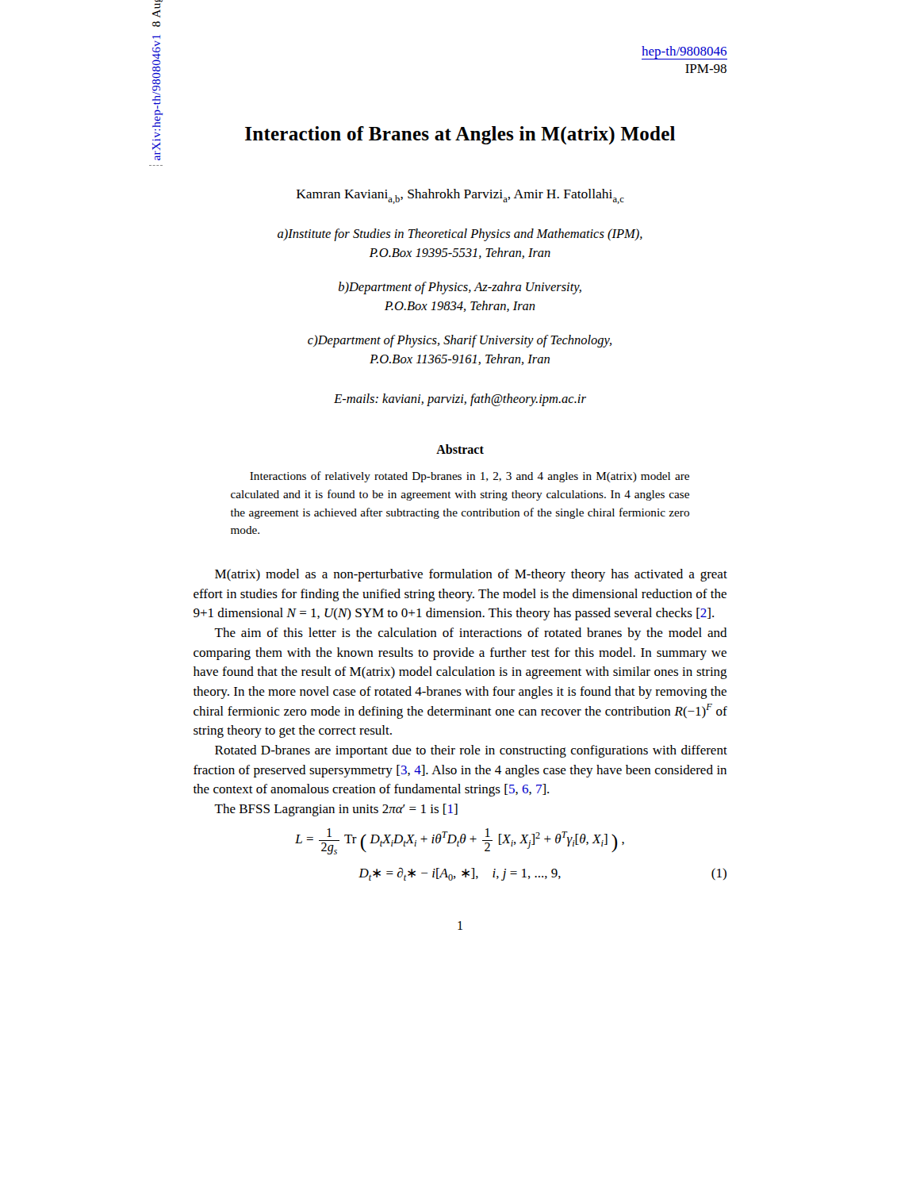arXiv:hep-th/9808046v1 8 Aug 1998
hep-th/9808046
IPM-98
Interaction of Branes at Angles in M(atrix) Model
Kamran Kaviania,b, Shahrokh Parvizia, Amir H. Fatollahia,c
a)Institute for Studies in Theoretical Physics and Mathematics (IPM),
P.O.Box 19395-5531, Tehran, Iran
b)Department of Physics, Az-zahra University,
P.O.Box 19834, Tehran, Iran
c)Department of Physics, Sharif University of Technology,
P.O.Box 11365-9161, Tehran, Iran
E-mails: kaviani, parvizi, fath@theory.ipm.ac.ir
Abstract
Interactions of relatively rotated Dp-branes in 1, 2, 3 and 4 angles in M(atrix) model are calculated and it is found to be in agreement with string theory calculations. In 4 angles case the agreement is achieved after subtracting the contribution of the single chiral fermionic zero mode.
M(atrix) model as a non-perturbative formulation of M-theory theory has activated a great effort in studies for finding the unified string theory. The model is the dimensional reduction of the 9+1 dimensional N = 1, U(N) SYM to 0+1 dimension. This theory has passed several checks [2].
The aim of this letter is the calculation of interactions of rotated branes by the model and comparing them with the known results to provide a further test for this model. In summary we have found that the result of M(atrix) model calculation is in agreement with similar ones in string theory. In the more novel case of rotated 4-branes with four angles it is found that by removing the chiral fermionic zero mode in defining the determinant one can recover the contribution R(−1)F of string theory to get the correct result.
Rotated D-branes are important due to their role in constructing configurations with different fraction of preserved supersymmetry [3, 4]. Also in the 4 angles case they have been considered in the context of anomalous creation of fundamental strings [5, 6, 7].
The BFSS Lagrangian in units 2πα′ = 1 is [1]
L = 12gs Tr ( DtXiDtXi + iθTDtθ + 12 [Xi, Xj]2 + θTγi[θ, Xi] ) ,
Dt∗ = ∂t∗ − i[A0, ∗], i, j = 1, ..., 9, (1)
1